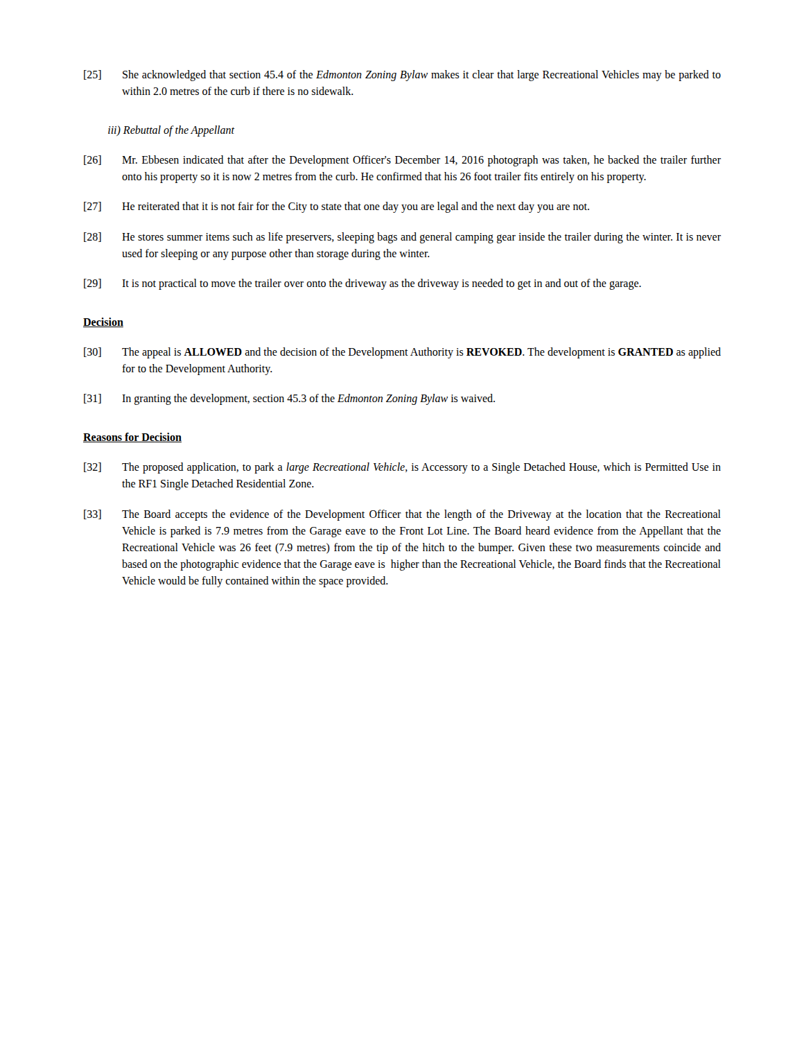[25]
She acknowledged that section 45.4 of the Edmonton Zoning Bylaw makes it clear that large Recreational Vehicles may be parked to within 2.0 metres of the curb if there is no sidewalk.
iii) Rebuttal of the Appellant
[26]
Mr. Ebbesen indicated that after the Development Officer's December 14, 2016 photograph was taken, he backed the trailer further onto his property so it is now 2 metres from the curb. He confirmed that his 26 foot trailer fits entirely on his property.
[27]
He reiterated that it is not fair for the City to state that one day you are legal and the next day you are not.
[28]
He stores summer items such as life preservers, sleeping bags and general camping gear inside the trailer during the winter. It is never used for sleeping or any purpose other than storage during the winter.
[29]
It is not practical to move the trailer over onto the driveway as the driveway is needed to get in and out of the garage.
Decision
[30]
The appeal is ALLOWED and the decision of the Development Authority is REVOKED. The development is GRANTED as applied for to the Development Authority.
[31]
In granting the development, section 45.3 of the Edmonton Zoning Bylaw is waived.
Reasons for Decision
[32]
The proposed application, to park a large Recreational Vehicle, is Accessory to a Single Detached House, which is Permitted Use in the RF1 Single Detached Residential Zone.
[33]
The Board accepts the evidence of the Development Officer that the length of the Driveway at the location that the Recreational Vehicle is parked is 7.9 metres from the Garage eave to the Front Lot Line. The Board heard evidence from the Appellant that the Recreational Vehicle was 26 feet (7.9 metres) from the tip of the hitch to the bumper. Given these two measurements coincide and based on the photographic evidence that the Garage eave is higher than the Recreational Vehicle, the Board finds that the Recreational Vehicle would be fully contained within the space provided.